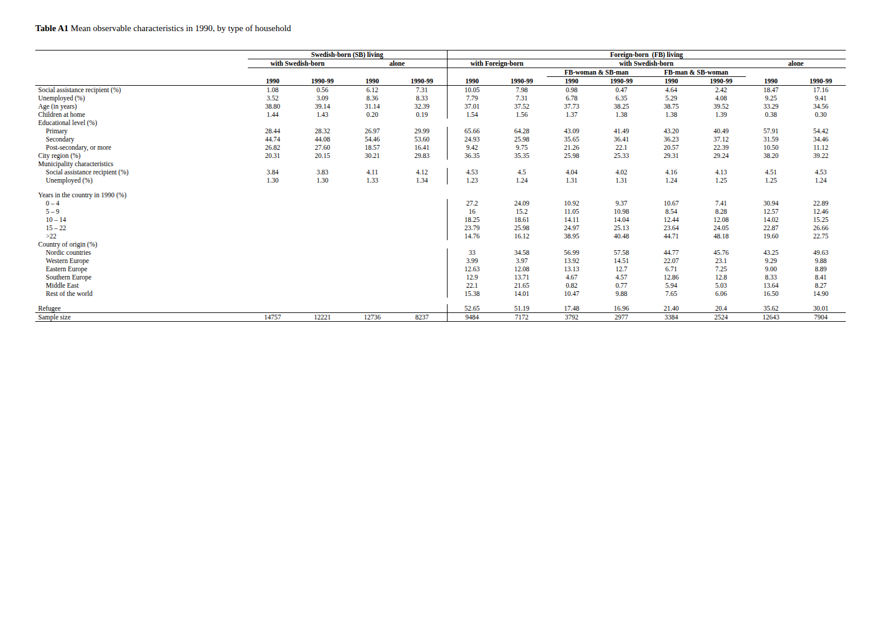Table A1 Mean observable characteristics in 1990, by type of household
| | Swedish-born (SB) living | Foreign-born (FB) living |
| | with Swedish-born | alone | with Foreign-born | with Swedish-born | alone |
| | | | | FB-woman & SB-man | FB-man & SB-woman | |
| | 1990 | 1990-99 | 1990 | 1990-99 | 1990 | 1990-99 | 1990 | 1990-99 | 1990 | 1990-99 | 1990 | 1990-99 |
| Social assistance recipient (%) | 1.08 | 0.56 | 6.12 | 7.31 | 10.05 | 7.98 | 0.98 | 0.47 | 4.64 | 2.42 | 18.47 | 17.16 |
| Unemployed (%) | 3.52 | 3.09 | 8.36 | 8.33 | 7.79 | 7.31 | 6.78 | 6.35 | 5.29 | 4.08 | 9.25 | 9.41 |
| Age (in years) | 38.80 | 39.14 | 31.14 | 32.39 | 37.01 | 37.52 | 37.73 | 38.25 | 38.75 | 39.52 | 33.29 | 34.56 |
| Children at home | 1.44 | 1.43 | 0.20 | 0.19 | 1.54 | 1.56 | 1.37 | 1.38 | 1.38 | 1.39 | 0.38 | 0.30 |
| Educational level (%) | |
| Primary | 28.44 | 28.32 | 26.97 | 29.99 | 65.66 | 64.28 | 43.09 | 41.49 | 43.20 | 40.49 | 57.91 | 54.42 |
| Secondary | 44.74 | 44.08 | 54.46 | 53.60 | 24.93 | 25.98 | 35.65 | 36.41 | 36.23 | 37.12 | 31.59 | 34.46 |
| Post-secondary, or more | 26.82 | 27.60 | 18.57 | 16.41 | 9.42 | 9.75 | 21.26 | 22.1 | 20.57 | 22.39 | 10.50 | 11.12 |
| City region (%) | 20.31 | 20.15 | 30.21 | 29.83 | 36.35 | 35.35 | 25.98 | 25.33 | 29.31 | 29.24 | 38.20 | 39.22 |
| Municipality characteristics | |
| Social assistance recipient (%) | 3.84 | 3.83 | 4.11 | 4.12 | 4.53 | 4.5 | 4.04 | 4.02 | 4.16 | 4.13 | 4.51 | 4.53 |
| Unemployed (%) | 1.30 | 1.30 | 1.33 | 1.34 | 1.23 | 1.24 | 1.31 | 1.31 | 1.24 | 1.25 | 1.25 | 1.24 |
| Years in the country in 1990 (%) | |
| 0 – 4 | | | | | 27.2 | 24.09 | 10.92 | 9.37 | 10.67 | 7.41 | 30.94 | 22.89 |
| 5 – 9 | | | | | 16 | 15.2 | 11.05 | 10.98 | 8.54 | 8.28 | 12.57 | 12.46 |
| 10 – 14 | | | | | 18.25 | 18.61 | 14.11 | 14.04 | 12.44 | 12.08 | 14.02 | 15.25 |
| 15 – 22 | | | | | 23.79 | 25.98 | 24.97 | 25.13 | 23.64 | 24.05 | 22.87 | 26.66 |
| >22 | | | | | 14.76 | 16.12 | 38.95 | 40.48 | 44.71 | 48.18 | 19.60 | 22.75 |
| Country of origin (%) | |
| Nordic countries | | | | | 33 | 34.58 | 56.99 | 57.58 | 44.77 | 45.76 | 43.25 | 49.63 |
| Western Europe | | | | | 3.99 | 3.97 | 13.92 | 14.51 | 22.07 | 23.1 | 9.29 | 9.88 |
| Eastern Europe | | | | | 12.63 | 12.08 | 13.13 | 12.7 | 6.71 | 7.25 | 9.00 | 8.89 |
| Southern Europe | | | | | 12.9 | 13.71 | 4.67 | 4.57 | 12.86 | 12.8 | 8.33 | 8.41 |
| Middle East | | | | | 22.1 | 21.65 | 0.82 | 0.77 | 5.94 | 5.03 | 13.64 | 8.27 |
| Rest of the world | | | | | 15.38 | 14.01 | 10.47 | 9.88 | 7.65 | 6.06 | 16.50 | 14.90 |
| Refugee | | | | | 52.65 | 51.19 | 17.48 | 16.96 | 21.40 | 20.4 | 35.62 | 30.01 |
| Sample size | 14757 | 12221 | 12736 | 8237 | 9484 | 7172 | 3792 | 2977 | 3384 | 2524 | 12643 | 7904 |